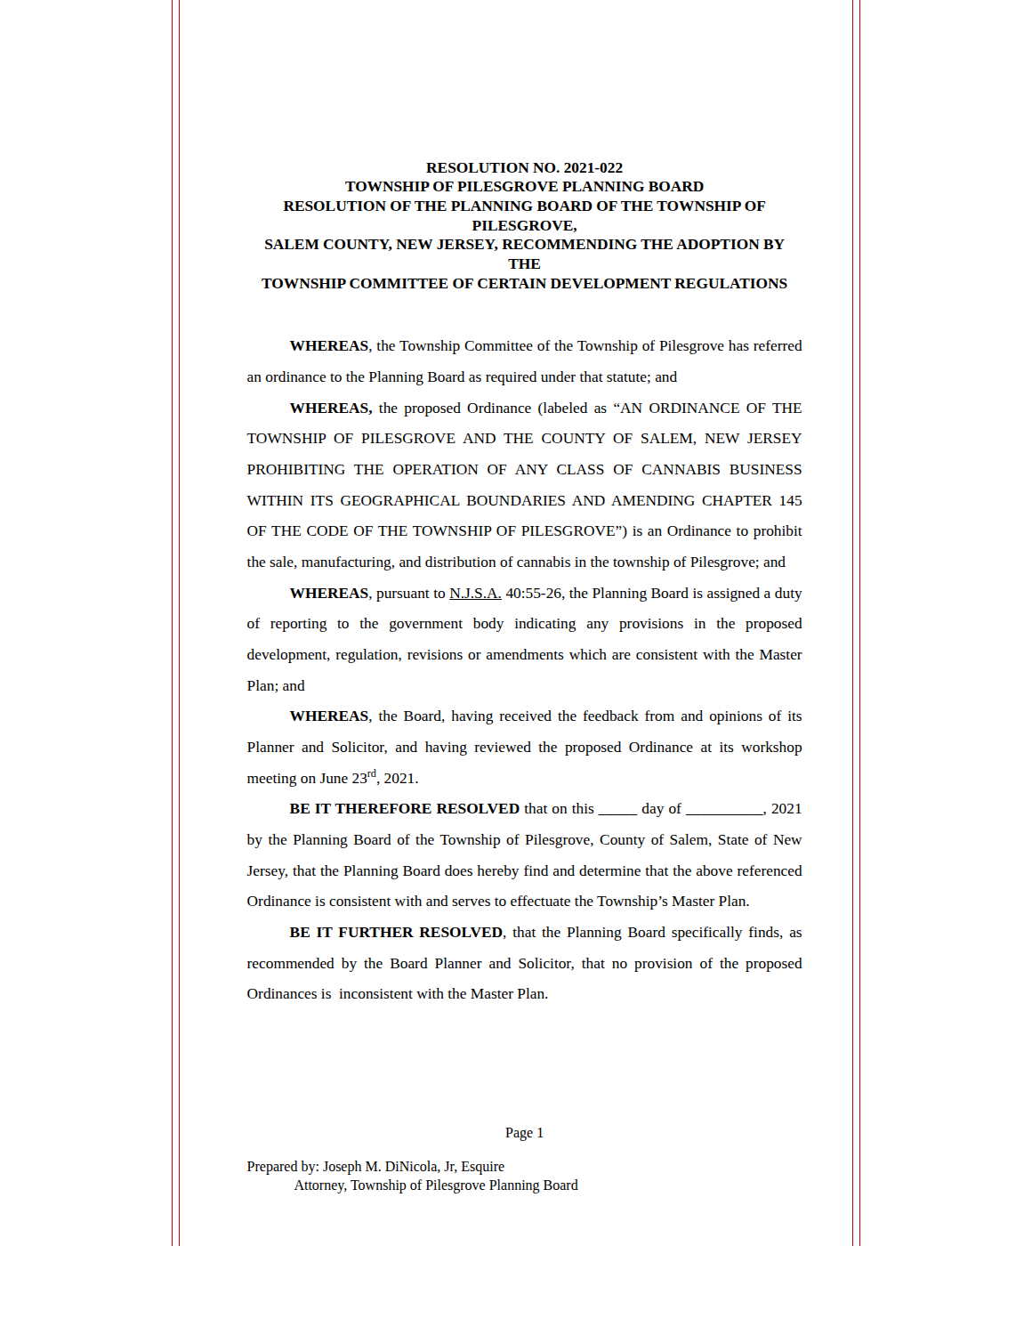Resolution No. 2021-022 Township of Pilesgrove Planning Board Resolution of the Planning Board of the Township of Pilesgrove, Salem County, New Jersey, Recommending the Adoption by the Township Committee of Certain Development Regulations
WHEREAS, the Township Committee of the Township of Pilesgrove has referred an ordinance to the Planning Board as required under that statute; and
WHEREAS, the proposed Ordinance (labeled as “AN ORDINANCE OF THE TOWNSHIP OF PILESGROVE AND THE COUNTY OF SALEM, NEW JERSEY PROHIBITING THE OPERATION OF ANY CLASS OF CANNABIS BUSINESS WITHIN ITS GEOGRAPHICAL BOUNDARIES AND AMENDING CHAPTER 145 OF THE CODE OF THE TOWNSHIP OF PILESGROVE”) is an Ordinance to prohibit the sale, manufacturing, and distribution of cannabis in the township of Pilesgrove; and
WHEREAS, pursuant to N.J.S.A. 40:55-26, the Planning Board is assigned a duty of reporting to the government body indicating any provisions in the proposed development, regulation, revisions or amendments which are consistent with the Master Plan; and
WHEREAS, the Board, having received the feedback from and opinions of its Planner and Solicitor, and having reviewed the proposed Ordinance at its workshop meeting on June 23rd, 2021.
BE IT THEREFORE RESOLVED that on this _____ day of __________, 2021 by the Planning Board of the Township of Pilesgrove, County of Salem, State of New Jersey, that the Planning Board does hereby find and determine that the above referenced Ordinance is consistent with and serves to effectuate the Township’s Master Plan.
BE IT FURTHER RESOLVED, that the Planning Board specifically finds, as recommended by the Board Planner and Solicitor, that no provision of the proposed Ordinances is inconsistent with the Master Plan.
Page 1
Prepared by: Joseph M. DiNicola, Jr, Esquire Attorney, Township of Pilesgrove Planning Board